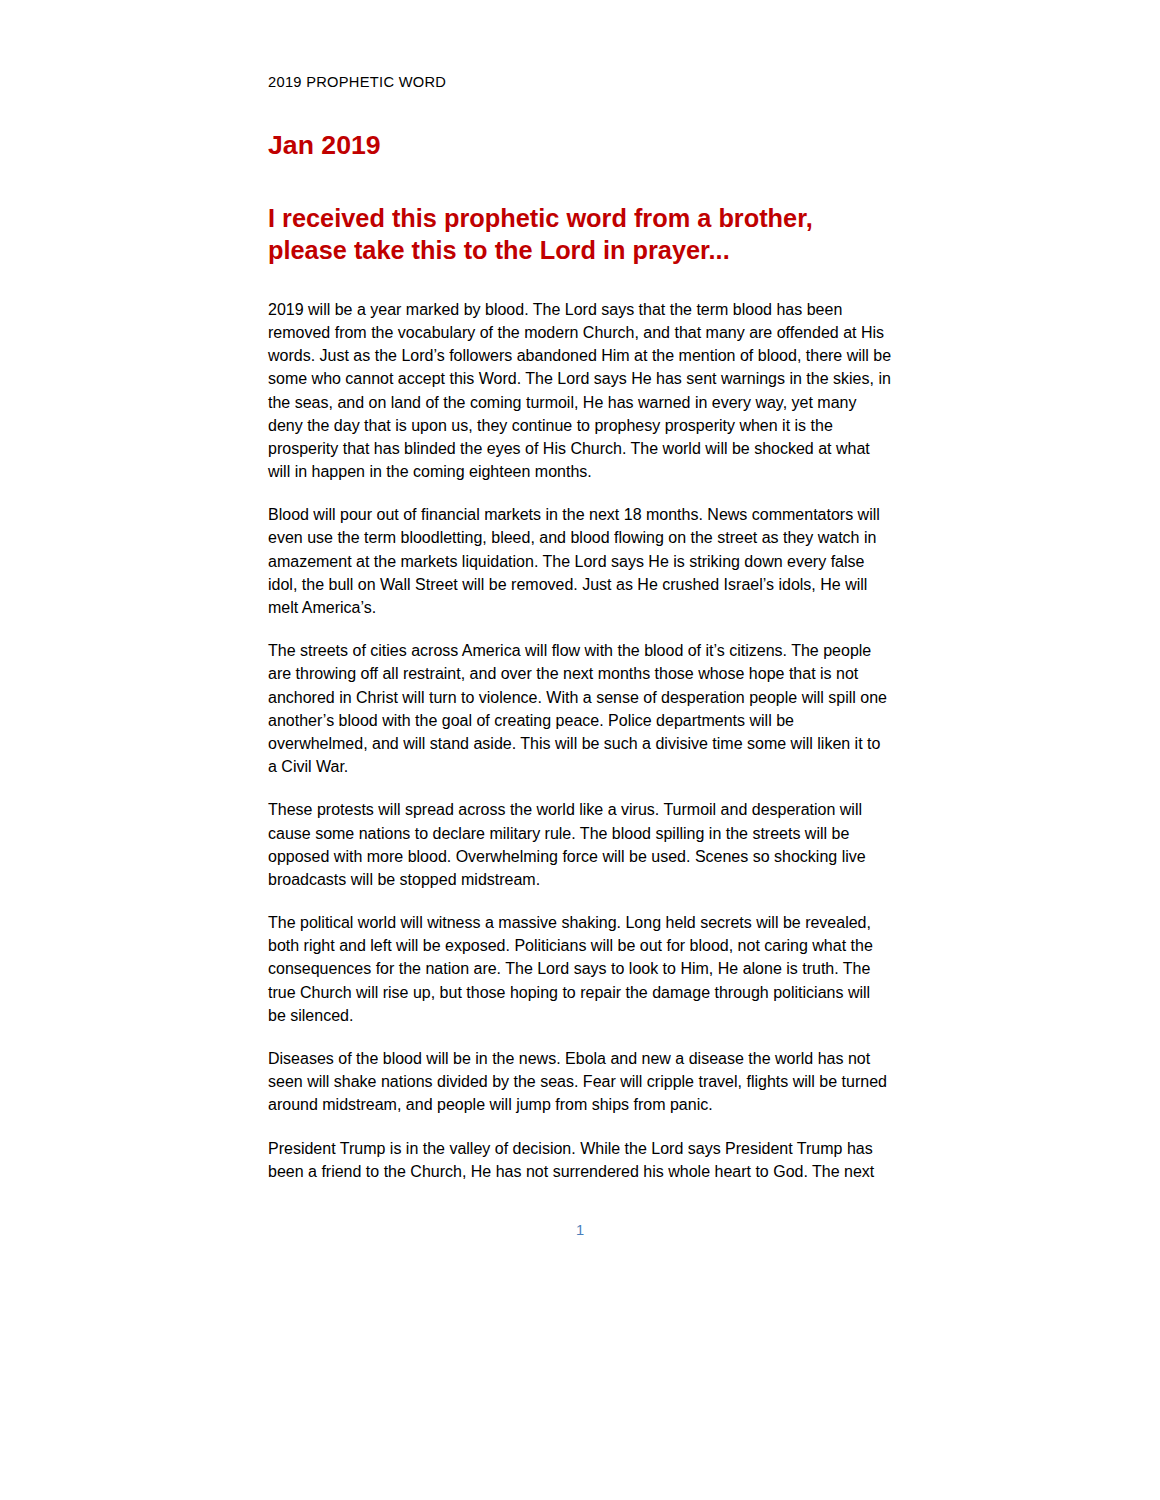2019 PROPHETIC WORD
Jan 2019
I received this prophetic word from a brother, please take this to the Lord in prayer...
2019 will be a year marked by blood. The Lord says that the term blood has been removed from the vocabulary of the modern Church, and that many are offended at His words. Just as the Lord’s followers abandoned Him at the mention of blood, there will be some who cannot accept this Word. The Lord says He has sent warnings in the skies, in the seas, and on land of the coming turmoil, He has warned in every way, yet many deny the day that is upon us, they continue to prophesy prosperity when it is the prosperity that has blinded the eyes of His Church. The world will be shocked at what will in happen in the coming eighteen months.
Blood will pour out of financial markets in the next 18 months. News commentators will even use the term bloodletting, bleed, and blood flowing on the street as they watch in amazement at the markets liquidation. The Lord says He is striking down every false idol, the bull on Wall Street will be removed. Just as He crushed Israel’s idols, He will melt America’s.
The streets of cities across America will flow with the blood of it’s citizens. The people are throwing off all restraint, and over the next months those whose hope that is not anchored in Christ will turn to violence. With a sense of desperation people will spill one another’s blood with the goal of creating peace. Police departments will be overwhelmed, and will stand aside. This will be such a divisive time some will liken it to a Civil War.
These protests will spread across the world like a virus. Turmoil and desperation will cause some nations to declare military rule. The blood spilling in the streets will be opposed with more blood. Overwhelming force will be used. Scenes so shocking live broadcasts will be stopped midstream.
The political world will witness a massive shaking. Long held secrets will be revealed, both right and left will be exposed. Politicians will be out for blood, not caring what the consequences for the nation are. The Lord says to look to Him, He alone is truth. The true Church will rise up, but those hoping to repair the damage through politicians will be silenced.
Diseases of the blood will be in the news. Ebola and new a disease the world has not seen will shake nations divided by the seas. Fear will cripple travel, flights will be turned around midstream, and people will jump from ships from panic.
President Trump is in the valley of decision. While the Lord says President Trump has been a friend to the Church, He has not surrendered his whole heart to God. The next
1